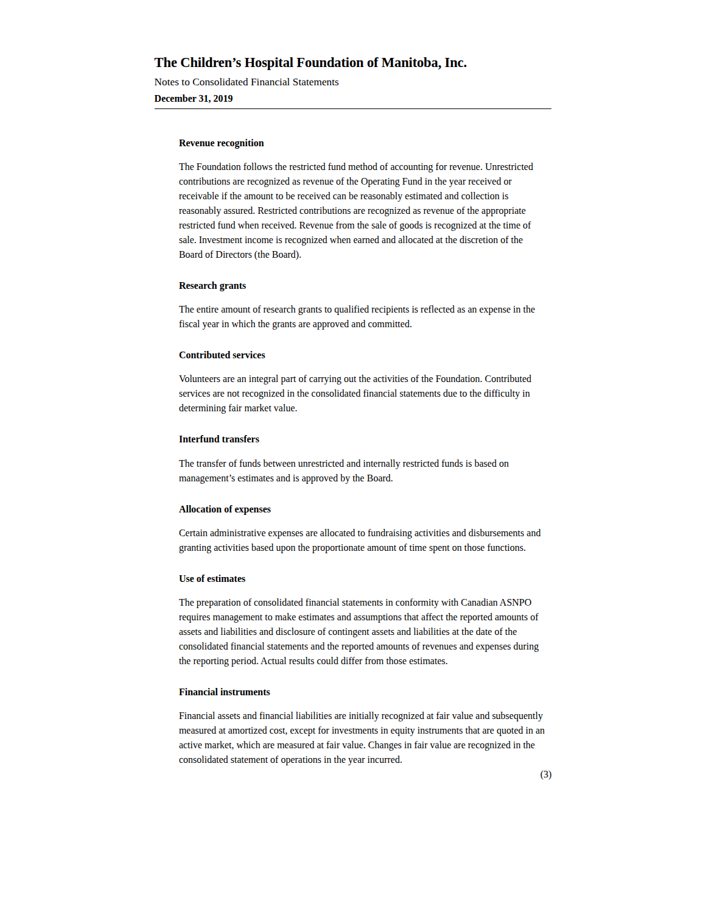The Children’s Hospital Foundation of Manitoba, Inc.
Notes to Consolidated Financial Statements
December 31, 2019
Revenue recognition
The Foundation follows the restricted fund method of accounting for revenue. Unrestricted contributions are recognized as revenue of the Operating Fund in the year received or receivable if the amount to be received can be reasonably estimated and collection is reasonably assured. Restricted contributions are recognized as revenue of the appropriate restricted fund when received. Revenue from the sale of goods is recognized at the time of sale. Investment income is recognized when earned and allocated at the discretion of the Board of Directors (the Board).
Research grants
The entire amount of research grants to qualified recipients is reflected as an expense in the fiscal year in which the grants are approved and committed.
Contributed services
Volunteers are an integral part of carrying out the activities of the Foundation. Contributed services are not recognized in the consolidated financial statements due to the difficulty in determining fair market value.
Interfund transfers
The transfer of funds between unrestricted and internally restricted funds is based on management’s estimates and is approved by the Board.
Allocation of expenses
Certain administrative expenses are allocated to fundraising activities and disbursements and granting activities based upon the proportionate amount of time spent on those functions.
Use of estimates
The preparation of consolidated financial statements in conformity with Canadian ASNPO requires management to make estimates and assumptions that affect the reported amounts of assets and liabilities and disclosure of contingent assets and liabilities at the date of the consolidated financial statements and the reported amounts of revenues and expenses during the reporting period. Actual results could differ from those estimates.
Financial instruments
Financial assets and financial liabilities are initially recognized at fair value and subsequently measured at amortized cost, except for investments in equity instruments that are quoted in an active market, which are measured at fair value. Changes in fair value are recognized in the consolidated statement of operations in the year incurred.
(3)